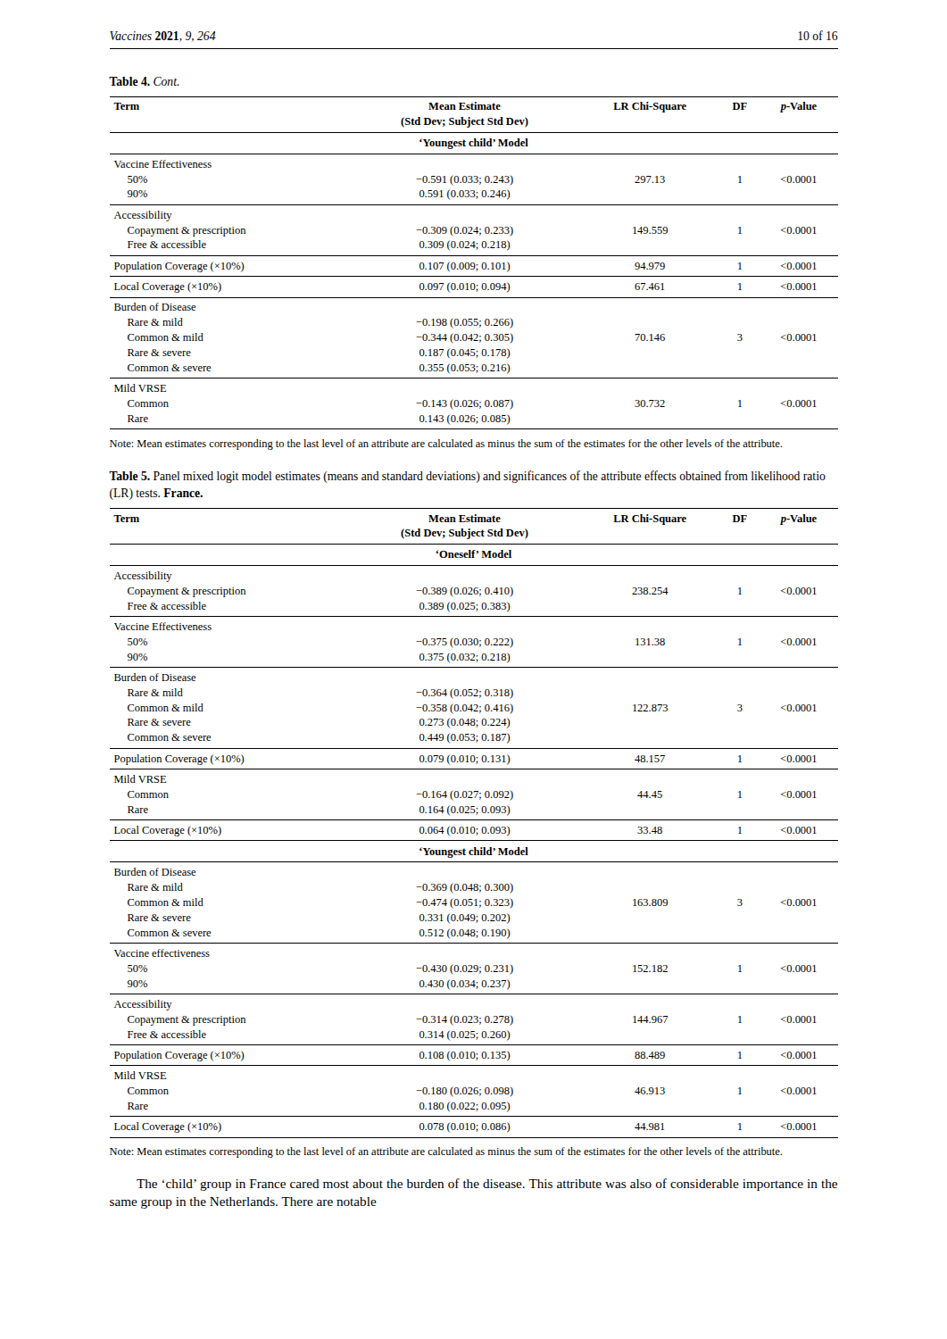Vaccines 2021, 9, 264
10 of 16
Table 4. Cont.
| Term | Mean Estimate (Std Dev; Subject Std Dev) | LR Chi-Square | DF | p -Value |
| --- | --- | --- | --- | --- |
| ‘Youngest child’ Model |
| Vaccine Effectiveness 50% 90% | −0.591 (0.033; 0.243) 0.591 (0.033; 0.246) | 297.13 | 1 | <0.0001 |
| Accessibility Copayment & prescription Free & accessible | −0.309 (0.024; 0.233) 0.309 (0.024; 0.218) | 149.559 | 1 | <0.0001 |
| Population Coverage (×10%) | 0.107 (0.009; 0.101) | 94.979 | 1 | <0.0001 |
| Local Coverage (×10%) | 0.097 (0.010; 0.094) | 67.461 | 1 | <0.0001 |
| Burden of Disease Rare & mild Common & mild Rare & severe Common & severe | −0.198 (0.055; 0.266) −0.344 (0.042; 0.305) 0.187 (0.045; 0.178) 0.355 (0.053; 0.216) | 70.146 | 3 | <0.0001 |
| Mild VRSE Common Rare | −0.143 (0.026; 0.087) 0.143 (0.026; 0.085) | 30.732 | 1 | <0.0001 |
Note: Mean estimates corresponding to the last level of an attribute are calculated as minus the sum of the estimates for the other levels of the attribute.
Table 5. Panel mixed logit model estimates (means and standard deviations) and significances of the attribute effects obtained from likelihood ratio (LR) tests. France.
| Term | Mean Estimate (Std Dev; Subject Std Dev) | LR Chi-Square | DF | p -Value |
| --- | --- | --- | --- | --- |
| ‘Oneself’ Model |
| Accessibility Copayment & prescription Free & accessible | −0.389 (0.026; 0.410) 0.389 (0.025; 0.383) | 238.254 | 1 | <0.0001 |
| Vaccine Effectiveness 50% 90% | −0.375 (0.030; 0.222) 0.375 (0.032; 0.218) | 131.38 | 1 | <0.0001 |
| Burden of Disease Rare & mild Common & mild Rare & severe Common & severe | −0.364 (0.052; 0.318) −0.358 (0.042; 0.416) 0.273 (0.048; 0.224) 0.449 (0.053; 0.187) | 122.873 | 3 | <0.0001 |
| Population Coverage (×10%) | 0.079 (0.010; 0.131) | 48.157 | 1 | <0.0001 |
| Mild VRSE Common Rare | −0.164 (0.027; 0.092) 0.164 (0.025; 0.093) | 44.45 | 1 | <0.0001 |
| Local Coverage (×10%) | 0.064 (0.010; 0.093) | 33.48 | 1 | <0.0001 |
| ‘Youngest child’ Model |
| Burden of Disease Rare & mild Common & mild Rare & severe Common & severe | −0.369 (0.048; 0.300) −0.474 (0.051; 0.323) 0.331 (0.049; 0.202) 0.512 (0.048; 0.190) | 163.809 | 3 | <0.0001 |
| Vaccine effectiveness 50% 90% | −0.430 (0.029; 0.231) 0.430 (0.034; 0.237) | 152.182 | 1 | <0.0001 |
| Accessibility Copayment & prescription Free & accessible | −0.314 (0.023; 0.278) 0.314 (0.025; 0.260) | 144.967 | 1 | <0.0001 |
| Population Coverage (×10%) | 0.108 (0.010; 0.135) | 88.489 | 1 | <0.0001 |
| Mild VRSE Common Rare | −0.180 (0.026; 0.098) 0.180 (0.022; 0.095) | 46.913 | 1 | <0.0001 |
| Local Coverage (×10%) | 0.078 (0.010; 0.086) | 44.981 | 1 | <0.0001 |
Note: Mean estimates corresponding to the last level of an attribute are calculated as minus the sum of the estimates for the other levels of the attribute.
The ‘child’ group in France cared most about the burden of the disease. This attribute was also of considerable importance in the same group in the Netherlands. There are notable